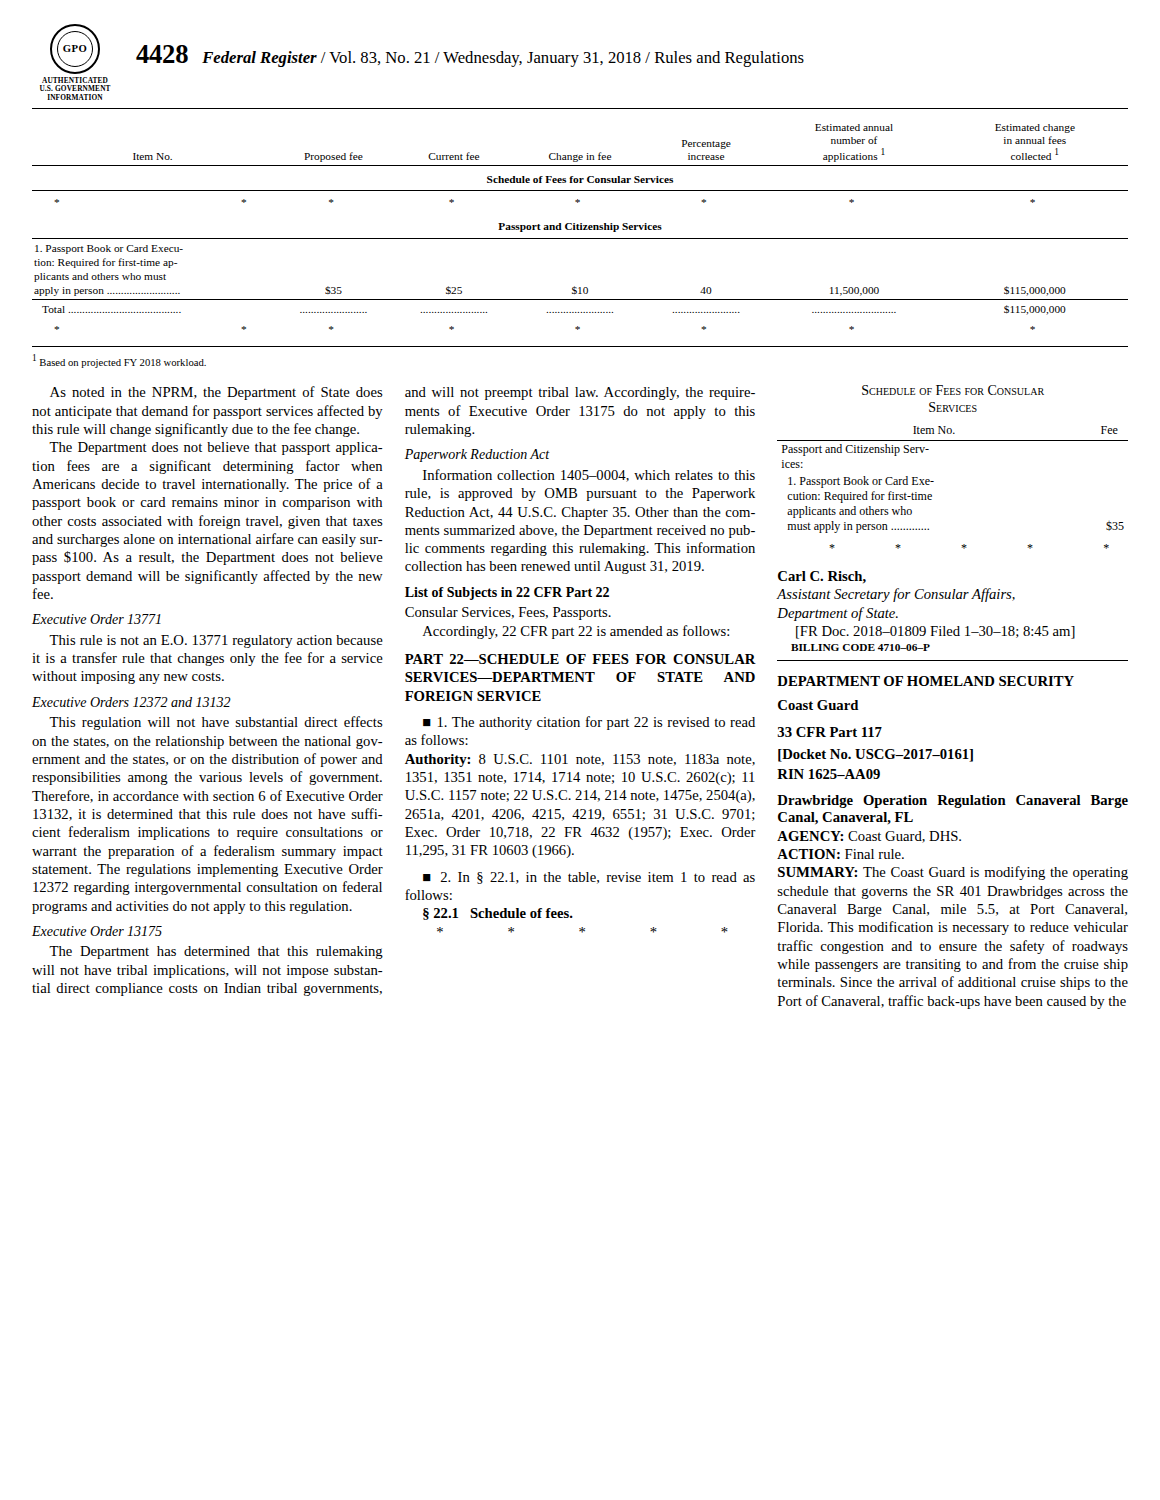Authenticated
U.S. Government
Information
4428 Federal Register / Vol. 83, No. 21 / Wednesday, January 31, 2018 / Rules and Regulations
| Item No. | Proposed fee | Current fee | Change in fee | Percentage increase | Estimated annual number of applications 1 | Estimated change in annual fees collected 1 |
| --- | --- | --- | --- | --- | --- | --- |
| Schedule of Fees for Consular Services |
| * * | * | * | * | * | * | * |
| Passport and Citizenship Services |
| 1. Passport Book or Card Execu- tion: Required for first-time ap- plicants and others who must apply in person .......................... | $35 | $25 | $10 | 40 | 11,500,000 | $115,000,000 |
| Total ........................................ | ........................ | ........................ | ........................ | ........................ | .............................. | $115,000,000 |
| * * | * | * | * | * | * | * |
1 Based on projected FY 2018 workload.
As noted in the NPRM, the Department of State does not anticipate that demand for passport services affected by this rule will change significantly due to the fee change.
The Department does not believe that passport application fees are a significant determining factor when Americans decide to travel internationally. The price of a passport book or card remains minor in comparison with other costs associated with foreign travel, given that taxes and surcharges alone on international airfare can easily surpass $100. As a result, the Department does not believe passport demand will be significantly affected by the new fee.
Executive Order 13771
This rule is not an E.O. 13771 regulatory action because it is a transfer rule that changes only the fee for a service without imposing any new costs.
Executive Orders 12372 and 13132
This regulation will not have substantial direct effects on the states, on the relationship between the national government and the states, or on the distribution of power and responsibilities among the various levels of government. Therefore, in accordance with section 6 of Executive Order 13132, it is determined that this rule does not have sufficient federalism implications to require consultations or warrant the preparation of a federalism summary impact statement. The regulations implementing Executive Order 12372 regarding intergovernmental consultation on federal programs and activities do not apply to this regulation.
Executive Order 13175
The Department has determined that this rulemaking will not have tribal implications, will not impose substantial direct compliance costs on Indian tribal governments, and will not preempt tribal law. Accordingly, the requirements of Executive Order 13175 do not apply to this rulemaking.
Paperwork Reduction Act
Information collection 1405–0004, which relates to this rule, is approved by OMB pursuant to the Paperwork Reduction Act, 44 U.S.C. Chapter 35. Other than the comments summarized above, the Department received no public comments regarding this rulemaking. This information collection has been renewed until August 31, 2019.
List of Subjects in 22 CFR Part 22
Consular Services, Fees, Passports.
Accordingly, 22 CFR part 22 is amended as follows:
PART 22—SCHEDULE OF FEES FOR CONSULAR SERVICES—DEPARTMENT OF STATE AND FOREIGN SERVICE
■ 1. The authority citation for part 22 is revised to read as follows:
Authority: 8 U.S.C. 1101 note, 1153 note, 1183a note, 1351, 1351 note, 1714, 1714 note; 10 U.S.C. 2602(c); 11 U.S.C. 1157 note; 22 U.S.C. 214, 214 note, 1475e, 2504(a), 2651a, 4201, 4206, 4215, 4219, 6551; 31 U.S.C. 9701; Exec. Order 10,718, 22 FR 4632 (1957); Exec. Order 11,295, 31 FR 10603 (1966).
■ 2. In § 22.1, in the table, revise item 1 to read as follows:
§ 22.1 Schedule of fees.
* * * * *
Schedule of Fees for Consular
Services
| Item No. | Fee |
| --- | --- |
| Passport and Citizenship Serv- ices: | |
| 1. Passport Book or Card Exe- cution: Required for first-time applicants and others who must apply in person ............. | $35 |
| * * * * | * |
Carl C. Risch,
Assistant Secretary for Consular Affairs,
Department of State.
[FR Doc. 2018–01809 Filed 1–30–18; 8:45 am]
BILLING CODE 4710–06–P
DEPARTMENT OF HOMELAND SECURITY
Coast Guard
33 CFR Part 117
[Docket No. USCG–2017–0161]
RIN 1625–AA09
Drawbridge Operation Regulation Canaveral Barge Canal, Canaveral, FL
AGENCY: Coast Guard, DHS.
ACTION: Final rule.
SUMMARY: The Coast Guard is modifying the operating schedule that governs the SR 401 Drawbridges across the Canaveral Barge Canal, mile 5.5, at Port Canaveral, Florida. This modification is necessary to reduce vehicular traffic congestion and to ensure the safety of roadways while passengers are transiting to and from the cruise ship terminals. Since the arrival of additional cruise ships to the Port of Canaveral, traffic back-ups have been caused by the